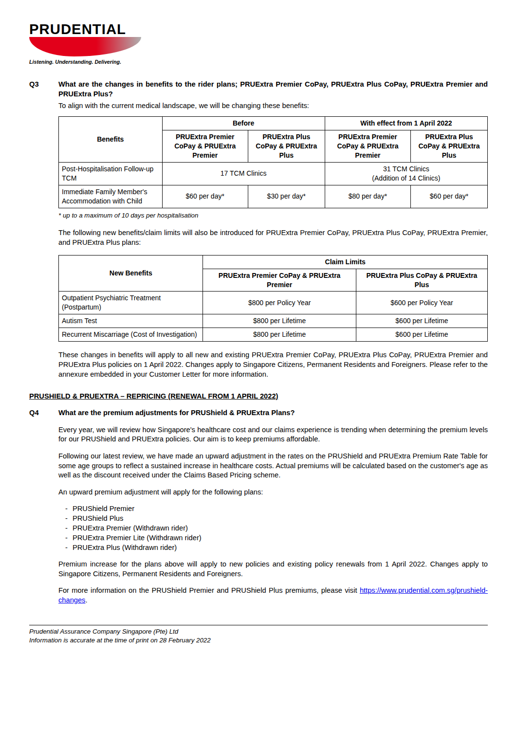PRUDENTIAL
Listening. Understanding. Delivering.
Q3
What are the changes in benefits to the rider plans; PRUExtra Premier CoPay, PRUExtra Plus CoPay, PRUExtra Premier and PRUExtra Plus?
To align with the current medical landscape, we will be changing these benefits:
| Benefits | Before | With effect from 1 April 2022 |
| --- | --- | --- |
| PRUExtra Premier CoPay & PRUExtra Premier | PRUExtra Plus CoPay & PRUExtra Plus | PRUExtra Premier CoPay & PRUExtra Premier | PRUExtra Plus CoPay & PRUExtra Plus |
| Post-Hospitalisation Follow-up TCM | 17 TCM Clinics | 31 TCM Clinics (Addition of 14 Clinics) |
| Immediate Family Member's Accommodation with Child | $60 per day* | $30 per day* | $80 per day* | $60 per day* |
* up to a maximum of 10 days per hospitalisation
The following new benefits/claim limits will also be introduced for PRUExtra Premier CoPay, PRUExtra Plus CoPay, PRUExtra Premier, and PRUExtra Plus plans:
| New Benefits | Claim Limits |
| --- | --- |
| PRUExtra Premier CoPay & PRUExtra Premier | PRUExtra Plus CoPay & PRUExtra Plus |
| Outpatient Psychiatric Treatment (Postpartum) | $800 per Policy Year | $600 per Policy Year |
| Autism Test | $800 per Lifetime | $600 per Lifetime |
| Recurrent Miscarriage (Cost of Investigation) | $800 per Lifetime | $600 per Lifetime |
These changes in benefits will apply to all new and existing PRUExtra Premier CoPay, PRUExtra Plus CoPay, PRUExtra Premier and PRUExtra Plus policies on 1 April 2022. Changes apply to Singapore Citizens, Permanent Residents and Foreigners. Please refer to the annexure embedded in your Customer Letter for more information.
PRUSHIELD & PRUEXTRA – REPRICING (RENEWAL FROM 1 APRIL 2022)
Q4
What are the premium adjustments for PRUShield & PRUExtra Plans?
Every year, we will review how Singapore's healthcare cost and our claims experience is trending when determining the premium levels for our PRUShield and PRUExtra policies. Our aim is to keep premiums affordable.
Following our latest review, we have made an upward adjustment in the rates on the PRUShield and PRUExtra Premium Rate Table for some age groups to reflect a sustained increase in healthcare costs. Actual premiums will be calculated based on the customer's age as well as the discount received under the Claims Based Pricing scheme.
An upward premium adjustment will apply for the following plans:
PRUShield Premier
PRUShield Plus
PRUExtra Premier (Withdrawn rider)
PRUExtra Premier Lite (Withdrawn rider)
PRUExtra Plus (Withdrawn rider)
Premium increase for the plans above will apply to new policies and existing policy renewals from 1 April 2022. Changes apply to Singapore Citizens, Permanent Residents and Foreigners.
For more information on the PRUShield Premier and PRUShield Plus premiums, please visit https://www.prudential.com.sg/prushield-changes.
Prudential Assurance Company Singapore (Pte) Ltd
Information is accurate at the time of print on 28 February 2022